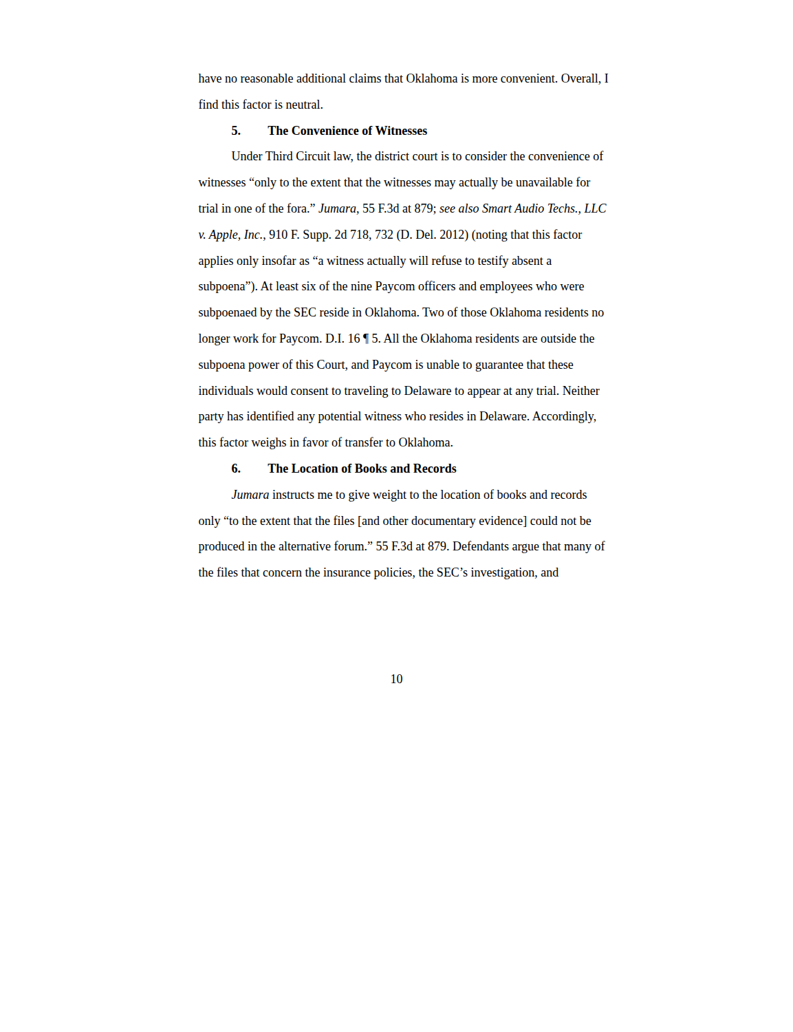have no reasonable additional claims that Oklahoma is more convenient. Overall, I find this factor is neutral.
5. The Convenience of Witnesses
Under Third Circuit law, the district court is to consider the convenience of witnesses “only to the extent that the witnesses may actually be unavailable for trial in one of the fora.” Jumara, 55 F.3d at 879; see also Smart Audio Techs., LLC v. Apple, Inc., 910 F. Supp. 2d 718, 732 (D. Del. 2012) (noting that this factor applies only insofar as “a witness actually will refuse to testify absent a subpoena”). At least six of the nine Paycom officers and employees who were subpoenaed by the SEC reside in Oklahoma. Two of those Oklahoma residents no longer work for Paycom. D.I. 16 ¶ 5. All the Oklahoma residents are outside the subpoena power of this Court, and Paycom is unable to guarantee that these individuals would consent to traveling to Delaware to appear at any trial. Neither party has identified any potential witness who resides in Delaware. Accordingly, this factor weighs in favor of transfer to Oklahoma.
6. The Location of Books and Records
Jumara instructs me to give weight to the location of books and records only “to the extent that the files [and other documentary evidence] could not be produced in the alternative forum.” 55 F.3d at 879. Defendants argue that many of the files that concern the insurance policies, the SEC’s investigation, and
10